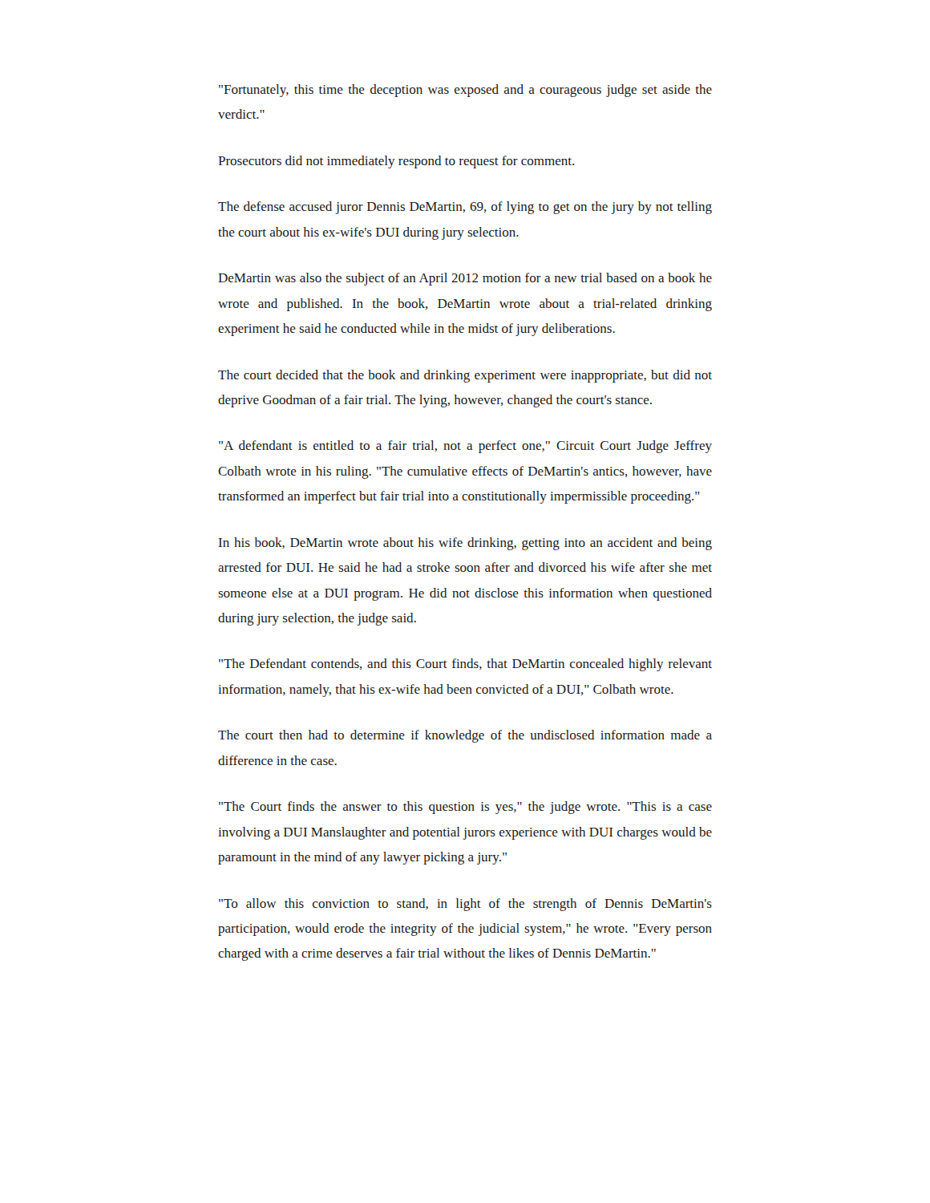"Fortunately, this time the deception was exposed and a courageous judge set aside the verdict."
Prosecutors did not immediately respond to request for comment.
The defense accused juror Dennis DeMartin, 69, of lying to get on the jury by not telling the court about his ex-wife's DUI during jury selection.
DeMartin was also the subject of an April 2012 motion for a new trial based on a book he wrote and published. In the book, DeMartin wrote about a trial-related drinking experiment he said he conducted while in the midst of jury deliberations.
The court decided that the book and drinking experiment were inappropriate, but did not deprive Goodman of a fair trial. The lying, however, changed the court's stance.
"A defendant is entitled to a fair trial, not a perfect one," Circuit Court Judge Jeffrey Colbath wrote in his ruling. "The cumulative effects of DeMartin's antics, however, have transformed an imperfect but fair trial into a constitutionally impermissible proceeding."
In his book, DeMartin wrote about his wife drinking, getting into an accident and being arrested for DUI. He said he had a stroke soon after and divorced his wife after she met someone else at a DUI program. He did not disclose this information when questioned during jury selection, the judge said.
"The Defendant contends, and this Court finds, that DeMartin concealed highly relevant information, namely, that his ex-wife had been convicted of a DUI," Colbath wrote.
The court then had to determine if knowledge of the undisclosed information made a difference in the case.
"The Court finds the answer to this question is yes," the judge wrote. "This is a case involving a DUI Manslaughter and potential jurors experience with DUI charges would be paramount in the mind of any lawyer picking a jury."
"To allow this conviction to stand, in light of the strength of Dennis DeMartin's participation, would erode the integrity of the judicial system," he wrote. "Every person charged with a crime deserves a fair trial without the likes of Dennis DeMartin."